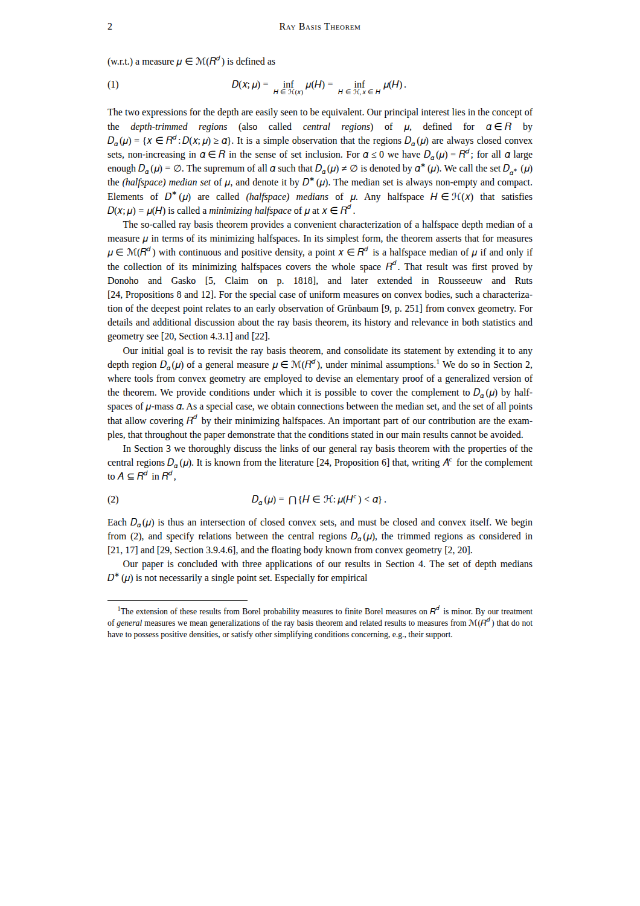2 Ray Basis Theorem 2
(w.r.t.) a measure μ∈ℳ(Rd) is defined as
(1) D(x;μ) = inf H∈ℋ(x) μ(H) = inf H∈ℋ,x∈H μ(H).
The two expressions for the depth are easily seen to be equivalent. Our principal interest lies in the concept of the depth-trimmed regions (also called central regions) of μ, defined for α∈R by Dα(μ)={x∈Rd:D(x;μ)≥α}. It is a simple observation that the regions Dα(μ) are always closed convex sets, non-increasing in α∈R in the sense of set inclusion. For α≤0 we have Dα(μ)=Rd; for all α large enough Dα(μ)=∅. The supremum of all α such that Dα(μ)≠∅ is denoted by α∗(μ). We call the set Dα∗(μ) the (halfspace) median set of μ, and denote it by D∗(μ). The median set is always non-empty and compact. Elements of D∗(μ) are called (halfspace) medians of μ. Any halfspace H∈ℋ(x) that satisfies D(x;μ)=μ(H) is called a minimizing halfspace of μ at x∈Rd.
The so-called ray basis theorem provides a convenient characterization of a halfspace depth median of a measure μ in terms of its minimizing halfspaces. In its simplest form, the theorem asserts that for measures μ∈ℳ(Rd) with continuous and positive density, a point x∈Rd is a halfspace median of μ if and only if the collection of its minimizing halfspaces covers the whole space Rd. That result was first proved by Donoho and Gasko [5, Claim on p. 1818], and later extended in Rousseeuw and Ruts [24, Propositions 8 and 12]. For the special case of uniform measures on convex bodies, such a characterization of the deepest point relates to an early observation of Grünbaum [9, p. 251] from convex geometry. For details and additional discussion about the ray basis theorem, its history and relevance in both statistics and geometry see [20, Section 4.3.1] and [22].
Our initial goal is to revisit the ray basis theorem, and consolidate its statement by extending it to any depth region Dα(μ) of a general measure μ∈ℳ(Rd), under minimal assumptions.1 We do so in Section 2, where tools from convex geometry are employed to devise an elementary proof of a generalized version of the theorem. We provide conditions under which it is possible to cover the complement to Dα(μ) by halfspaces of μ-mass α. As a special case, we obtain connections between the median set, and the set of all points that allow covering Rd by their minimizing halfspaces. An important part of our contribution are the examples, that throughout the paper demonstrate that the conditions stated in our main results cannot be avoided.
In Section 3 we thoroughly discuss the links of our general ray basis theorem with the properties of the central regions Dα(μ). It is known from the literature [24, Proposition 6] that, writing Ac for the complement to A⊆Rd in Rd,
(2) Dα(μ) = ⋂ { H∈ℋ: μ(Hc) <α } .
Each Dα(μ) is thus an intersection of closed convex sets, and must be closed and convex itself. We begin from (2), and specify relations between the central regions Dα(μ), the trimmed regions as considered in [21, 17] and [29, Section 3.9.4.6], and the floating body known from convex geometry [2, 20].
Our paper is concluded with three applications of our results in Section 4. The set of depth medians D∗(μ) is not necessarily a single point set. Especially for empirical
1The extension of these results from Borel probability measures to finite Borel measures on Rd is minor. By our treatment of general measures we mean generalizations of the ray basis theorem and related results to measures from ℳ(Rd) that do not have to possess positive densities, or satisfy other simplifying conditions concerning, e.g., their support.